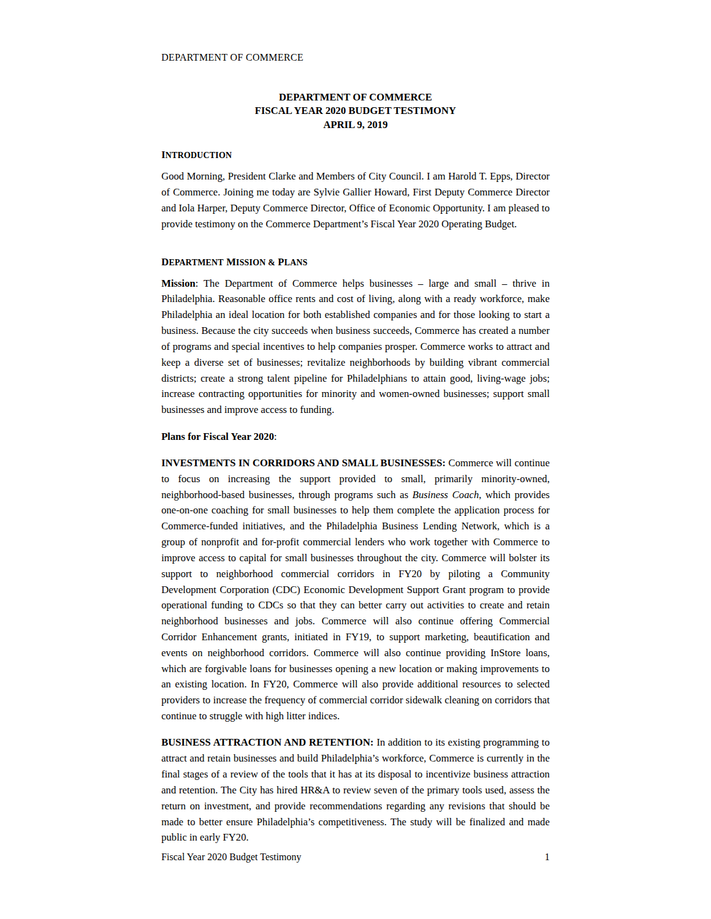DEPARTMENT OF COMMERCE
DEPARTMENT OF COMMERCE FISCAL YEAR 2020 BUDGET TESTIMONY APRIL 9, 2019
INTRODUCTION
Good Morning, President Clarke and Members of City Council. I am Harold T. Epps, Director of Commerce. Joining me today are Sylvie Gallier Howard, First Deputy Commerce Director and Iola Harper, Deputy Commerce Director, Office of Economic Opportunity. I am pleased to provide testimony on the Commerce Department’s Fiscal Year 2020 Operating Budget.
DEPARTMENT MISSION & PLANS
Mission: The Department of Commerce helps businesses – large and small – thrive in Philadelphia. Reasonable office rents and cost of living, along with a ready workforce, make Philadelphia an ideal location for both established companies and for those looking to start a business. Because the city succeeds when business succeeds, Commerce has created a number of programs and special incentives to help companies prosper. Commerce works to attract and keep a diverse set of businesses; revitalize neighborhoods by building vibrant commercial districts; create a strong talent pipeline for Philadelphians to attain good, living-wage jobs; increase contracting opportunities for minority and women-owned businesses; support small businesses and improve access to funding.
Plans for Fiscal Year 2020:
INVESTMENTS IN CORRIDORS AND SMALL BUSINESSES: Commerce will continue to focus on increasing the support provided to small, primarily minority-owned, neighborhood-based businesses, through programs such as Business Coach, which provides one-on-one coaching for small businesses to help them complete the application process for Commerce-funded initiatives, and the Philadelphia Business Lending Network, which is a group of nonprofit and for-profit commercial lenders who work together with Commerce to improve access to capital for small businesses throughout the city. Commerce will bolster its support to neighborhood commercial corridors in FY20 by piloting a Community Development Corporation (CDC) Economic Development Support Grant program to provide operational funding to CDCs so that they can better carry out activities to create and retain neighborhood businesses and jobs. Commerce will also continue offering Commercial Corridor Enhancement grants, initiated in FY19, to support marketing, beautification and events on neighborhood corridors. Commerce will also continue providing InStore loans, which are forgivable loans for businesses opening a new location or making improvements to an existing location. In FY20, Commerce will also provide additional resources to selected providers to increase the frequency of commercial corridor sidewalk cleaning on corridors that continue to struggle with high litter indices.
BUSINESS ATTRACTION AND RETENTION: In addition to its existing programming to attract and retain businesses and build Philadelphia’s workforce, Commerce is currently in the final stages of a review of the tools that it has at its disposal to incentivize business attraction and retention. The City has hired HR&A to review seven of the primary tools used, assess the return on investment, and provide recommendations regarding any revisions that should be made to better ensure Philadelphia’s competitiveness. The study will be finalized and made public in early FY20.
Fiscal Year 2020 Budget Testimony 1